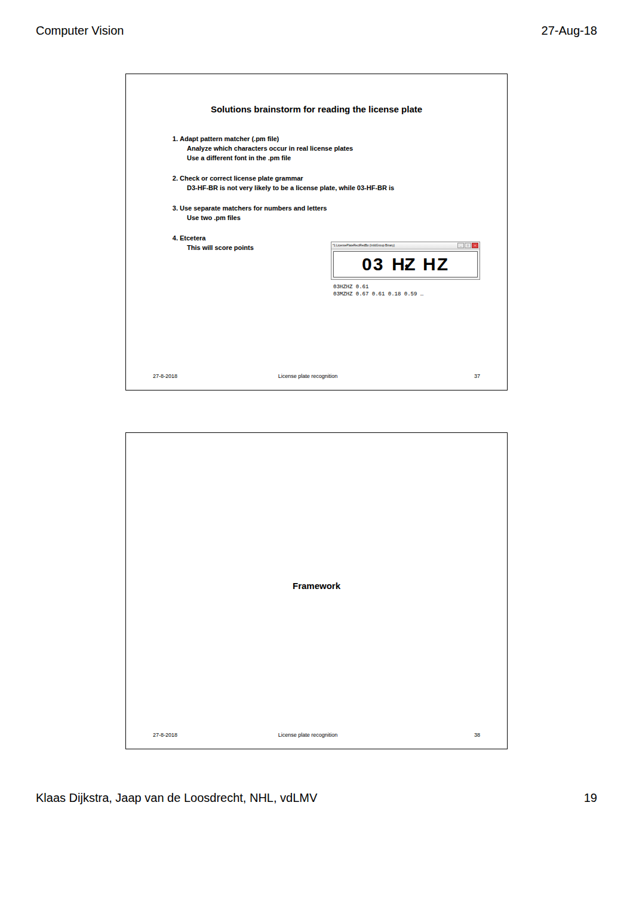Computer Vision
27-Aug-18
Solutions brainstorm for reading the license plate
Adapt pattern matcher (.pm file) Analyze which characters occur in real license plates Use a different font in the .pm file
Check or correct license plate grammar D3-HF-BR is not very likely to be a license plate, while 03-HF-BR is
Use separate matchers for numbers and letters Use two .pm files
Etcetera This will score points
*1 LicensePlateRectRedBo (IntldGroup Binary) _□✕
03 HZ HZ◆
03HZHZ 0.61
03MZHZ 0.67 0.61 0.18 0.59 …
27-8-2018
License plate recognition
37
Framework
27-8-2018
License plate recognition
38
Klaas Dijkstra, Jaap van de Loosdrecht, NHL, vdLMV
19